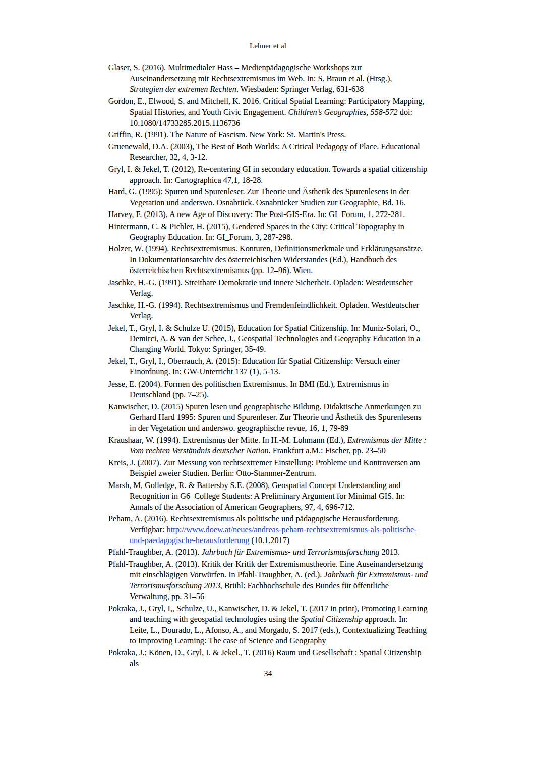Lehner et al
Glaser, S. (2016). Multimedialer Hass – Medienpädagogische Workshops zur Auseinandersetzung mit Rechtsextremismus im Web. In: S. Braun et al. (Hrsg.), Strategien der extremen Rechten. Wiesbaden: Springer Verlag, 631-638
Gordon, E., Elwood, S. and Mitchell, K. 2016. Critical Spatial Learning: Participatory Mapping, Spatial Histories, and Youth Civic Engagement. Children’s Geographies, 558-572 doi: 10.1080/14733285.2015.1136736
Griffin, R. (1991). The Nature of Fascism. New York: St. Martin's Press.
Gruenewald, D.A. (2003), The Best of Both Worlds: A Critical Pedagogy of Place. Educational Researcher, 32, 4, 3-12.
Gryl, I. & Jekel, T. (2012), Re-centering GI in secondary education. Towards a spatial citizenship approach. In: Cartographica 47,1, 18-28.
Hard, G. (1995): Spuren und Spurenleser. Zur Theorie und Ästhetik des Spurenlesens in der Vegetation und anderswo. Osnabrück. Osnabrücker Studien zur Geographie, Bd. 16.
Harvey, F. (2013), A new Age of Discovery: The Post-GIS-Era. In: GI_Forum, 1, 272-281.
Hintermann, C. & Pichler, H. (2015), Gendered Spaces in the City: Critical Topography in Geography Education. In: GI_Forum, 3, 287-298.
Holzer, W. (1994). Rechtsextremismus. Konturen, Definitionsmerkmale und Erklärungsansätze. In Dokumentationsarchiv des österreichischen Widerstandes (Ed.), Handbuch des österreichischen Rechtsextremismus (pp. 12–96). Wien.
Jaschke, H.-G. (1991). Streitbare Demokratie und innere Sicherheit. Opladen: Westdeutscher Verlag.
Jaschke, H.-G. (1994). Rechtsextremismus und Fremdenfeindlichkeit. Opladen. Westdeutscher Verlag.
Jekel, T., Gryl, I. & Schulze U. (2015), Education for Spatial Citizenship. In: Muniz-Solari, O., Demirci, A. & van der Schee, J., Geospatial Technologies and Geography Education in a Changing World. Tokyo: Springer, 35-49.
Jekel, T., Gryl, I., Oberrauch, A. (2015): Education für Spatial Citizenship: Versuch einer Einordnung. In: GW-Unterricht 137 (1), 5-13.
Jesse, E. (2004). Formen des politischen Extremismus. In BMI (Ed.), Extremismus in Deutschland (pp. 7–25).
Kanwischer, D. (2015) Spuren lesen und geographische Bildung. Didaktische Anmerkungen zu Gerhard Hard 1995: Spuren und Spurenleser. Zur Theorie und Ästhetik des Spurenlesens in der Vegetation und anderswo. geographische revue, 16, 1, 79-89
Kraushaar, W. (1994). Extremismus der Mitte. In H.-M. Lohmann (Ed.), Extremismus der Mitte : Vom rechten Verständnis deutscher Nation. Frankfurt a.M.: Fischer, pp. 23–50
Kreis, J. (2007). Zur Messung von rechtsextremer Einstellung: Probleme und Kontroversen am Beispiel zweier Studien. Berlin: Otto-Stammer-Zentrum.
Marsh, M, Golledge, R. & Battersby S.E. (2008), Geospatial Concept Understanding and Recognition in G6–College Students: A Preliminary Argument for Minimal GIS. In: Annals of the Association of American Geographers, 97, 4, 696-712.
Peham, A. (2016). Rechtsextremismus als politische und pädagogische Herausforderung. Verfügbar: http://www.doew.at/neues/andreas-peham-rechtsextremismus-als-politische-und-paedagogische-herausforderung (10.1.2017)
Pfahl-Traughber, A. (2013). Jahrbuch für Extremismus- und Terrorismusforschung 2013.
Pfahl-Traughber, A. (2013). Kritik der Kritik der Extremismustheorie. Eine Auseinandersetzung mit einschlägigen Vorwürfen. In Pfahl-Traughber, A. (ed.). Jahrbuch für Extremismus- und Terrorismusforschung 2013, Brühl: Fachhochschule des Bundes für öffentliche Verwaltung, pp. 31–56
Pokraka, J., Gryl, I,, Schulze, U., Kanwischer, D. & Jekel, T. (2017 in print), Promoting Learning and teaching with geospatial technologies using the Spatial Citizenship approach. In: Leite, L., Dourado, L., Afonso, A., and Morgado, S. 2017 (eds.), Contextualizing Teaching to Improving Learning: The case of Science and Geography
Pokraka, J.; Könen, D., Gryl, I. & Jekel., T. (2016) Raum und Gesellschaft : Spatial Citizenship als
34